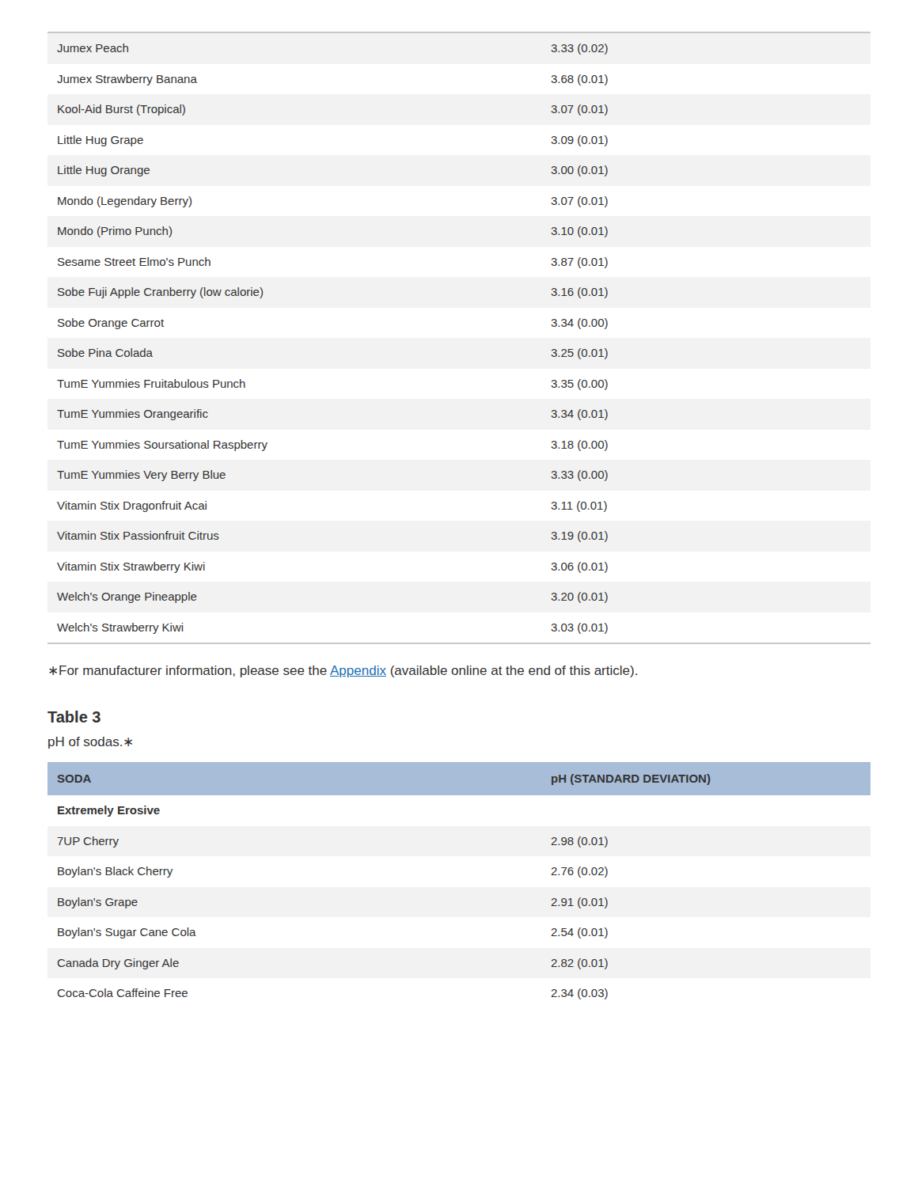| Jumex Peach | 3.33 (0.02) |
| Jumex Strawberry Banana | 3.68 (0.01) |
| Kool-Aid Burst (Tropical) | 3.07 (0.01) |
| Little Hug Grape | 3.09 (0.01) |
| Little Hug Orange | 3.00 (0.01) |
| Mondo (Legendary Berry) | 3.07 (0.01) |
| Mondo (Primo Punch) | 3.10 (0.01) |
| Sesame Street Elmo's Punch | 3.87 (0.01) |
| Sobe Fuji Apple Cranberry (low calorie) | 3.16 (0.01) |
| Sobe Orange Carrot | 3.34 (0.00) |
| Sobe Pina Colada | 3.25 (0.01) |
| TumE Yummies Fruitabulous Punch | 3.35 (0.00) |
| TumE Yummies Orangearific | 3.34 (0.01) |
| TumE Yummies Soursational Raspberry | 3.18 (0.00) |
| TumE Yummies Very Berry Blue | 3.33 (0.00) |
| Vitamin Stix Dragonfruit Acai | 3.11 (0.01) |
| Vitamin Stix Passionfruit Citrus | 3.19 (0.01) |
| Vitamin Stix Strawberry Kiwi | 3.06 (0.01) |
| Welch's Orange Pineapple | 3.20 (0.01) |
| Welch's Strawberry Kiwi | 3.03 (0.01) |
∗For manufacturer information, please see the Appendix (available online at the end of this article).
Table 3
pH of sodas.∗
| SODA | pH (STANDARD DEVIATION) |
| Extremely Erosive | |
| 7UP Cherry | 2.98 (0.01) |
| Boylan's Black Cherry | 2.76 (0.02) |
| Boylan's Grape | 2.91 (0.01) |
| Boylan's Sugar Cane Cola | 2.54 (0.01) |
| Canada Dry Ginger Ale | 2.82 (0.01) |
| Coca-Cola Caffeine Free | 2.34 (0.03) |